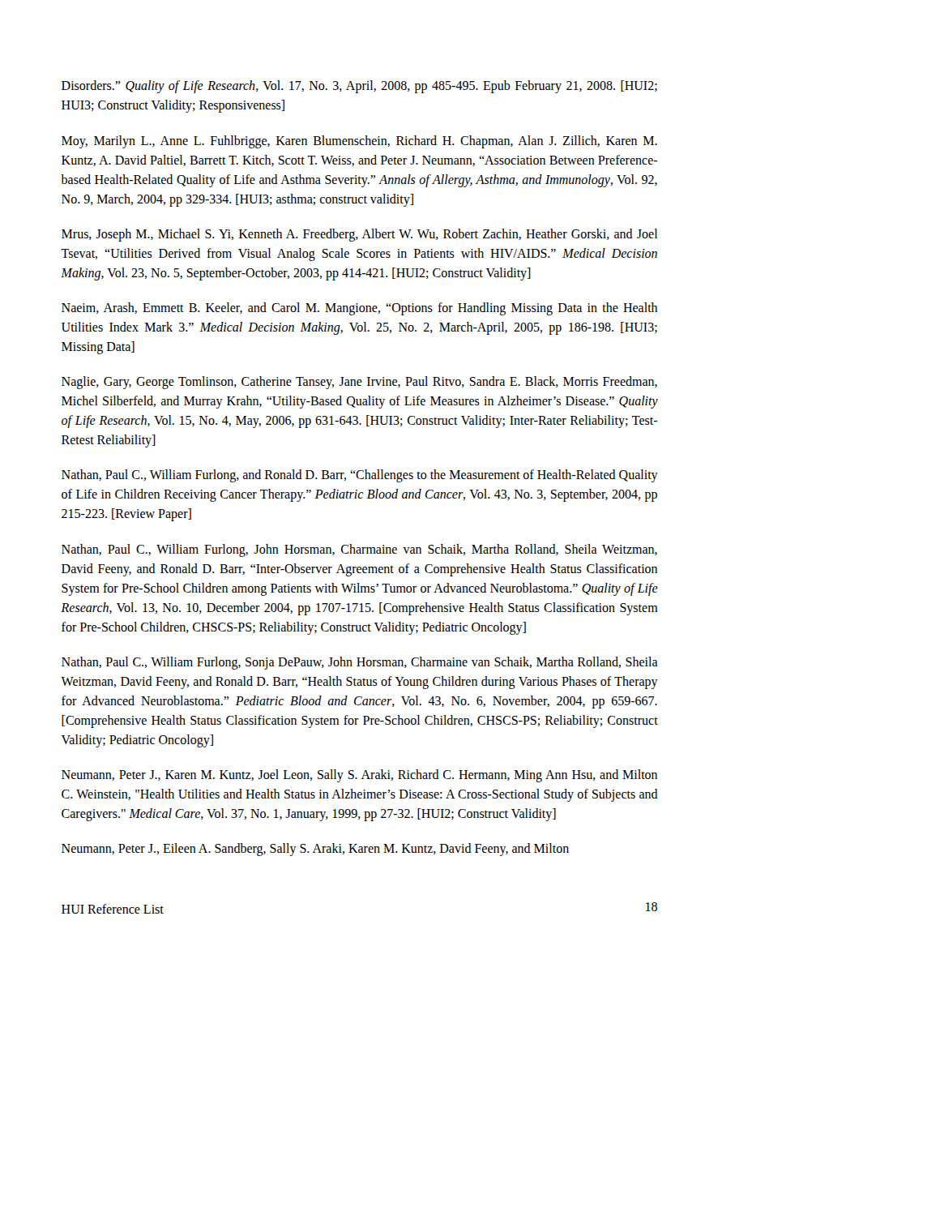Disorders.” Quality of Life Research, Vol. 17, No. 3, April, 2008, pp 485-495. Epub February 21, 2008. [HUI2; HUI3; Construct Validity; Responsiveness]
Moy, Marilyn L., Anne L. Fuhlbrigge, Karen Blumenschein, Richard H. Chapman, Alan J. Zillich, Karen M. Kuntz, A. David Paltiel, Barrett T. Kitch, Scott T. Weiss, and Peter J. Neumann, “Association Between Preference-based Health-Related Quality of Life and Asthma Severity.” Annals of Allergy, Asthma, and Immunology, Vol. 92, No. 9, March, 2004, pp 329-334. [HUI3; asthma; construct validity]
Mrus, Joseph M., Michael S. Yi, Kenneth A. Freedberg, Albert W. Wu, Robert Zachin, Heather Gorski, and Joel Tsevat, “Utilities Derived from Visual Analog Scale Scores in Patients with HIV/AIDS.” Medical Decision Making, Vol. 23, No. 5, September-October, 2003, pp 414-421. [HUI2; Construct Validity]
Naeim, Arash, Emmett B. Keeler, and Carol M. Mangione, “Options for Handling Missing Data in the Health Utilities Index Mark 3.” Medical Decision Making, Vol. 25, No. 2, March-April, 2005, pp 186-198. [HUI3; Missing Data]
Naglie, Gary, George Tomlinson, Catherine Tansey, Jane Irvine, Paul Ritvo, Sandra E. Black, Morris Freedman, Michel Silberfeld, and Murray Krahn, “Utility-Based Quality of Life Measures in Alzheimer’s Disease.” Quality of Life Research, Vol. 15, No. 4, May, 2006, pp 631-643. [HUI3; Construct Validity; Inter-Rater Reliability; Test-Retest Reliability]
Nathan, Paul C., William Furlong, and Ronald D. Barr, “Challenges to the Measurement of Health-Related Quality of Life in Children Receiving Cancer Therapy.” Pediatric Blood and Cancer, Vol. 43, No. 3, September, 2004, pp 215-223. [Review Paper]
Nathan, Paul C., William Furlong, John Horsman, Charmaine van Schaik, Martha Rolland, Sheila Weitzman, David Feeny, and Ronald D. Barr, “Inter-Observer Agreement of a Comprehensive Health Status Classification System for Pre-School Children among Patients with Wilms’ Tumor or Advanced Neuroblastoma.” Quality of Life Research, Vol. 13, No. 10, December 2004, pp 1707-1715. [Comprehensive Health Status Classification System for Pre-School Children, CHSCS-PS; Reliability; Construct Validity; Pediatric Oncology]
Nathan, Paul C., William Furlong, Sonja DePauw, John Horsman, Charmaine van Schaik, Martha Rolland, Sheila Weitzman, David Feeny, and Ronald D. Barr, “Health Status of Young Children during Various Phases of Therapy for Advanced Neuroblastoma.” Pediatric Blood and Cancer, Vol. 43, No. 6, November, 2004, pp 659-667. [Comprehensive Health Status Classification System for Pre-School Children, CHSCS-PS; Reliability; Construct Validity; Pediatric Oncology]
Neumann, Peter J., Karen M. Kuntz, Joel Leon, Sally S. Araki, Richard C. Hermann, Ming Ann Hsu, and Milton C. Weinstein, "Health Utilities and Health Status in Alzheimer’s Disease: A Cross-Sectional Study of Subjects and Caregivers." Medical Care, Vol. 37, No. 1, January, 1999, pp 27-32. [HUI2; Construct Validity]
Neumann, Peter J., Eileen A. Sandberg, Sally S. Araki, Karen M. Kuntz, David Feeny, and Milton
HUI Reference List
18